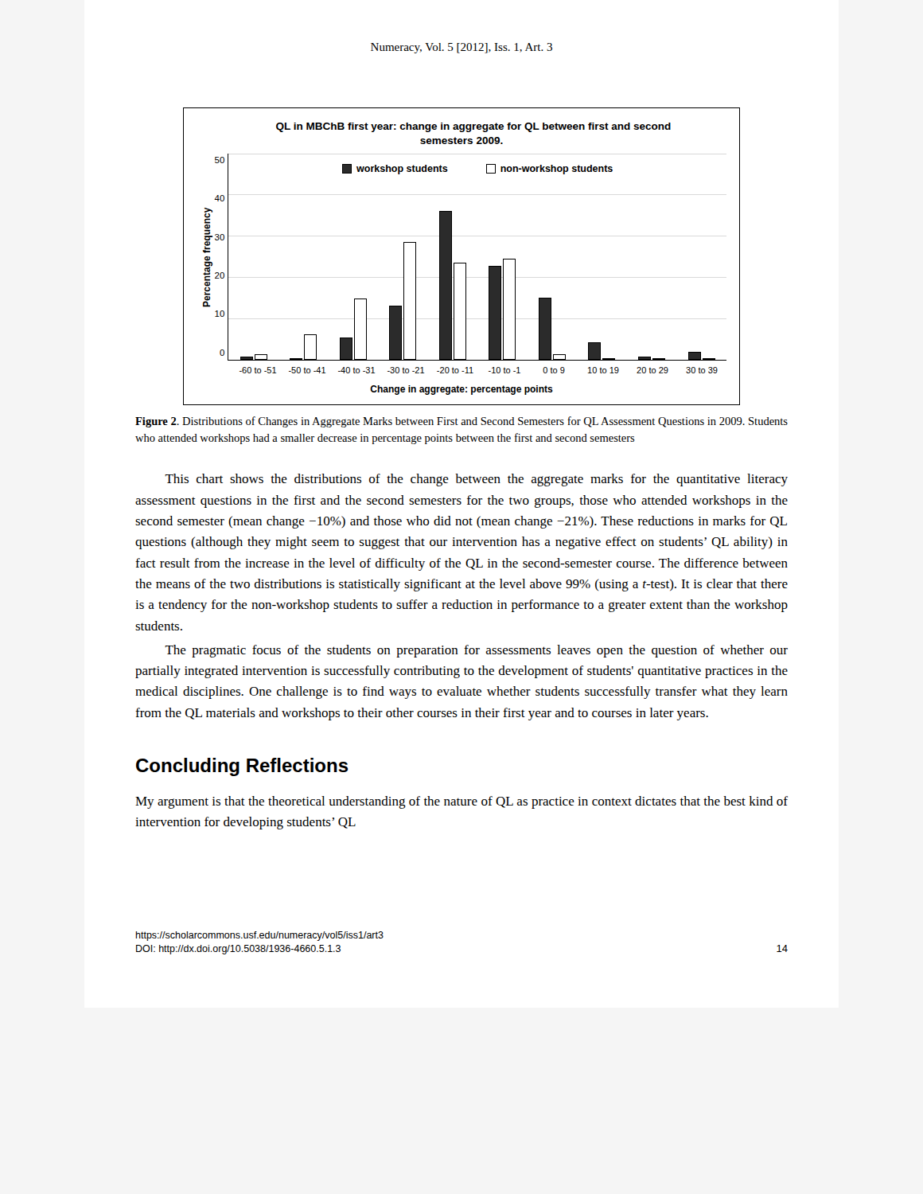Numeracy, Vol. 5 [2012], Iss. 1, Art. 3
QL in MBChB first year: change in aggregate for QL between first and second
semesters 2009.
Percentage frequency
50
40
30
20
10
0
workshop students non-workshop students
-60 to -51 -50 to -41 -40 to -31 -30 to -21 -20 to -11 -10 to -1 0 to 9 10 to 19 20 to 29 30 to 39
Change in aggregate: percentage points
Figure 2. Distributions of Changes in Aggregate Marks between First and Second Semesters for QL Assessment Questions in 2009. Students who attended workshops had a smaller decrease in percentage points between the first and second semesters
This chart shows the distributions of the change between the aggregate marks for the quantitative literacy assessment questions in the first and the second semesters for the two groups, those who attended workshops in the second semester (mean change −10%) and those who did not (mean change −21%). These reductions in marks for QL questions (although they might seem to suggest that our intervention has a negative effect on students’ QL ability) in fact result from the increase in the level of difficulty of the QL in the second-semester course. The difference between the means of the two distributions is statistically significant at the level above 99% (using a t-test). It is clear that there is a tendency for the non-workshop students to suffer a reduction in performance to a greater extent than the workshop students.
The pragmatic focus of the students on preparation for assessments leaves open the question of whether our partially integrated intervention is successfully contributing to the development of students' quantitative practices in the medical disciplines. One challenge is to find ways to evaluate whether students successfully transfer what they learn from the QL materials and workshops to their other courses in their first year and to courses in later years.
Concluding Reflections
My argument is that the theoretical understanding of the nature of QL as practice in context dictates that the best kind of intervention for developing students’ QL
https://scholarcommons.usf.edu/numeracy/vol5/iss1/art3
DOI: http://dx.doi.org/10.5038/1936-4660.5.1.3
14